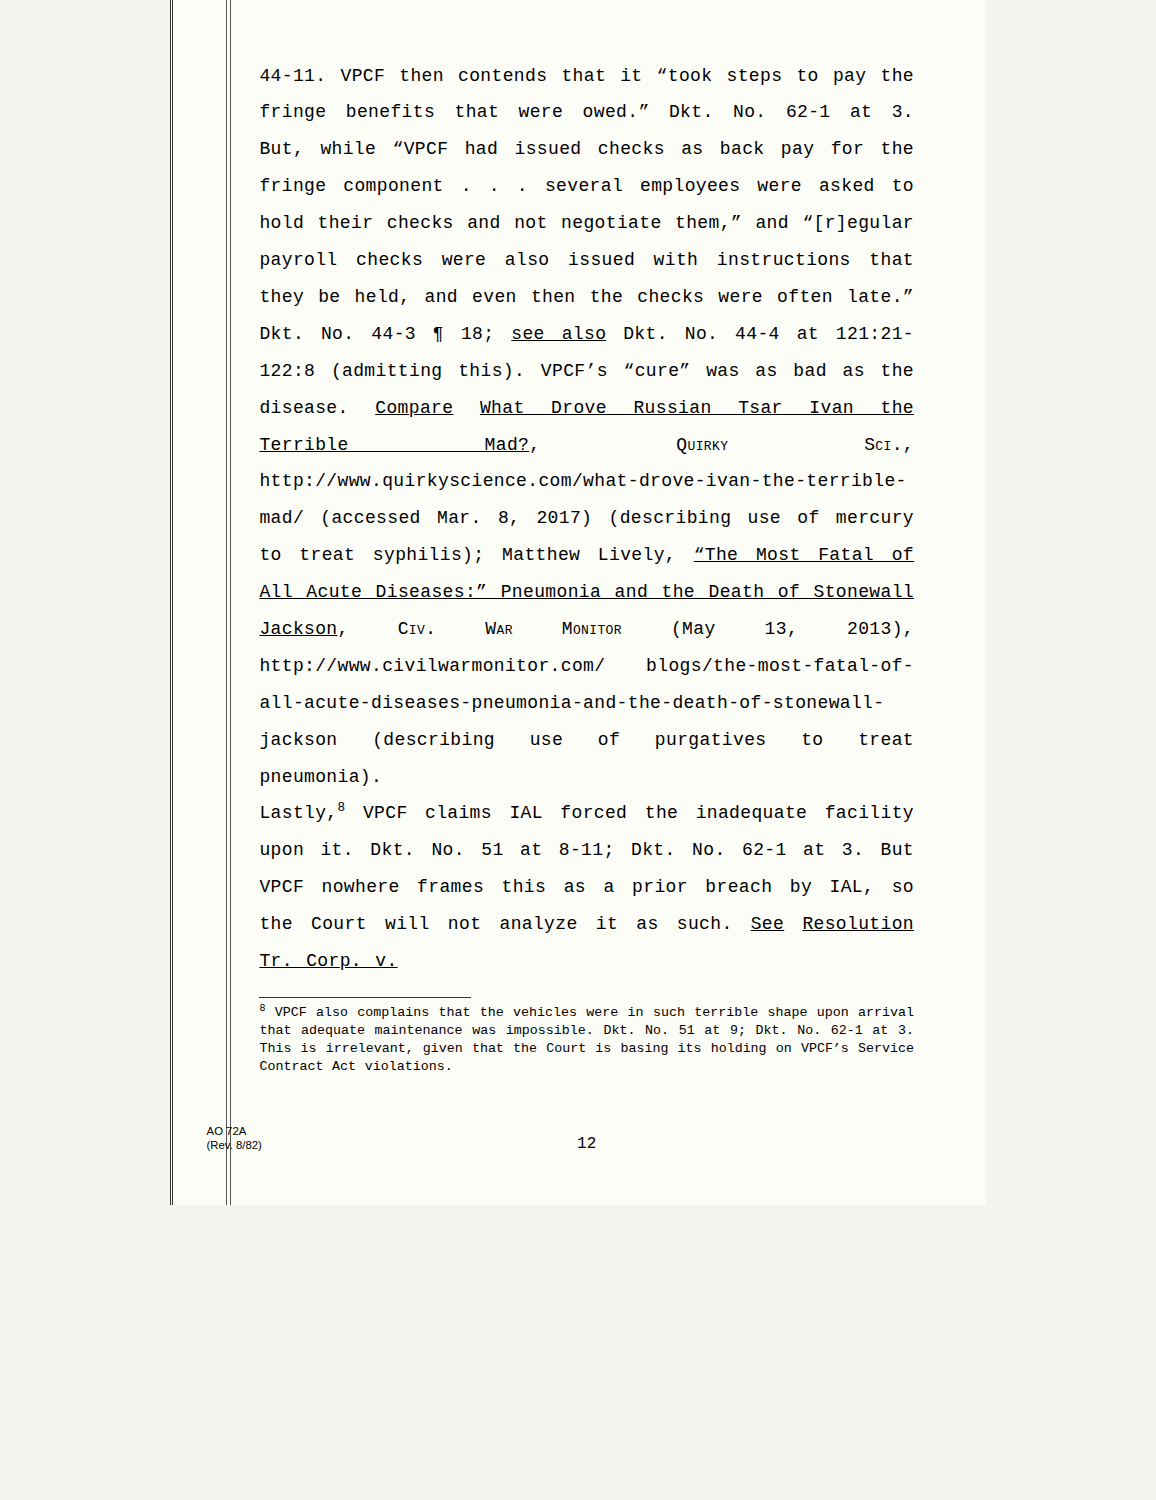44-11. VPCF then contends that it “took steps to pay the fringe benefits that were owed.” Dkt. No. 62-1 at 3. But, while “VPCF had issued checks as back pay for the fringe component . . . several employees were asked to hold their checks and not negotiate them,” and “[r]egular payroll checks were also issued with instructions that they be held, and even then the checks were often late.” Dkt. No. 44-3 ¶ 18; see also Dkt. No. 44-4 at 121:21-122:8 (admitting this). VPCF’s “cure” was as bad as the disease. Compare What Drove Russian Tsar Ivan the Terrible Mad?, Quirky Sci., http://www.quirkyscience.com/what-drove-ivan-the-terrible-mad/ (accessed Mar. 8, 2017) (describing use of mercury to treat syphilis); Matthew Lively, “The Most Fatal of All Acute Diseases:” Pneumonia and the Death of Stonewall Jackson, Civ. War Monitor (May 13, 2013), http://www.civilwarmonitor.com/ blogs/the-most-fatal-of-all-acute-diseases-pneumonia-and-the-death-of-stonewall-jackson (describing use of purgatives to treat pneumonia).
Lastly,8 VPCF claims IAL forced the inadequate facility upon it. Dkt. No. 51 at 8-11; Dkt. No. 62-1 at 3. But VPCF nowhere frames this as a prior breach by IAL, so the Court will not analyze it as such. See Resolution Tr. Corp. v.
8 VPCF also complains that the vehicles were in such terrible shape upon arrival that adequate maintenance was impossible. Dkt. No. 51 at 9; Dkt. No. 62-1 at 3. This is irrelevant, given that the Court is basing its holding on VPCF’s Service Contract Act violations.
AO 72A
(Rev. 8/82)
12